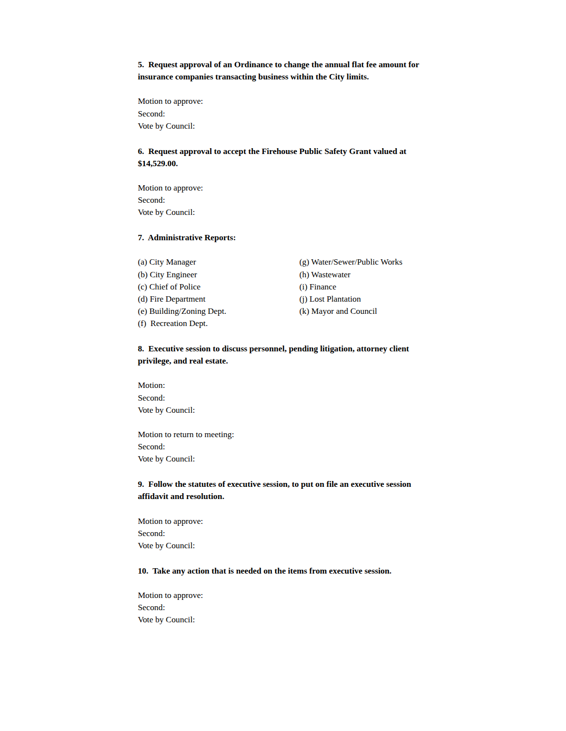5. Request approval of an Ordinance to change the annual flat fee amount for insurance companies transacting business within the City limits.
Motion to approve:
Second:
Vote by Council:
6. Request approval to accept the Firehouse Public Safety Grant valued at $14,529.00.
Motion to approve:
Second:
Vote by Council:
7. Administrative Reports:
| (a) City Manager | (g) Water/Sewer/Public Works |
| (b) City Engineer | (h) Wastewater |
| (c) Chief of Police | (i) Finance |
| (d) Fire Department | (j) Lost Plantation |
| (e) Building/Zoning Dept. | (k) Mayor and Council |
| (f) Recreation Dept. | |
8. Executive session to discuss personnel, pending litigation, attorney client privilege, and real estate.
Motion:
Second:
Vote by Council:
Motion to return to meeting:
Second:
Vote by Council:
9. Follow the statutes of executive session, to put on file an executive session affidavit and resolution.
Motion to approve:
Second:
Vote by Council:
10. Take any action that is needed on the items from executive session.
Motion to approve:
Second:
Vote by Council: